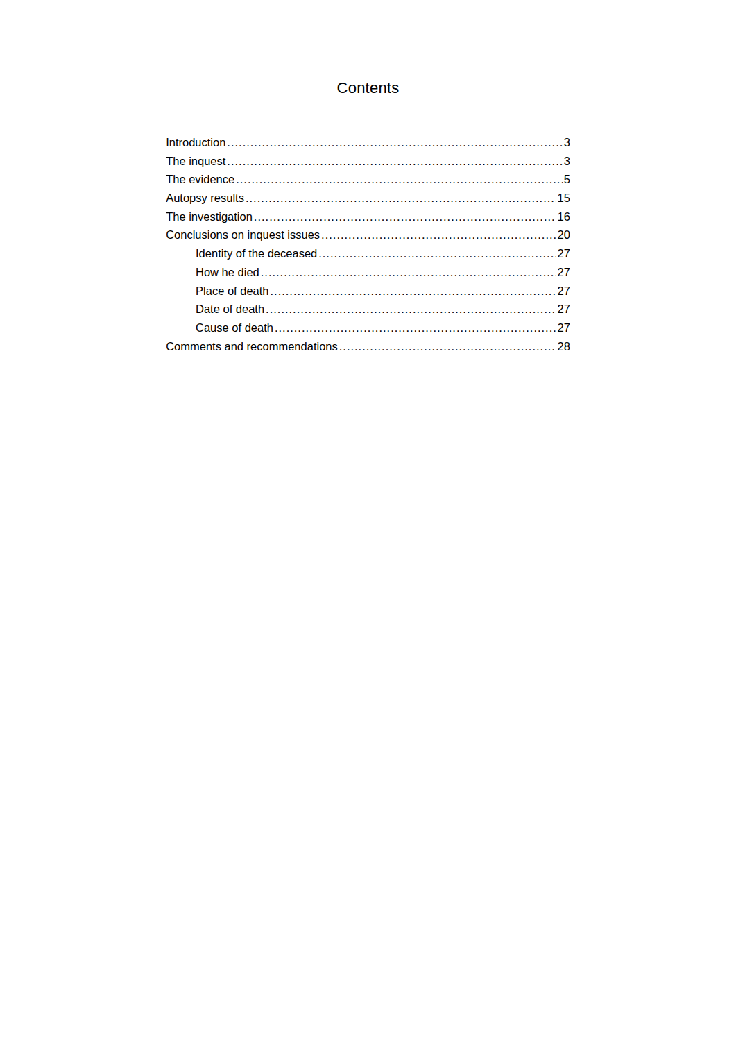Contents
Introduction ......................................................................................................... 3
The inquest ......................................................................................................... 3
The evidence ......................................................................................................... 5
Autopsy results ......................................................................................................... 15
The investigation ......................................................................................................... 16
Conclusions on inquest issues ......................................................................................................... 20
Identity of the deceased ......................................................................................................... 27
How he died ......................................................................................................... 27
Place of death ......................................................................................................... 27
Date of death ......................................................................................................... 27
Cause of death ......................................................................................................... 27
Comments and recommendations ......................................................................................................... 28